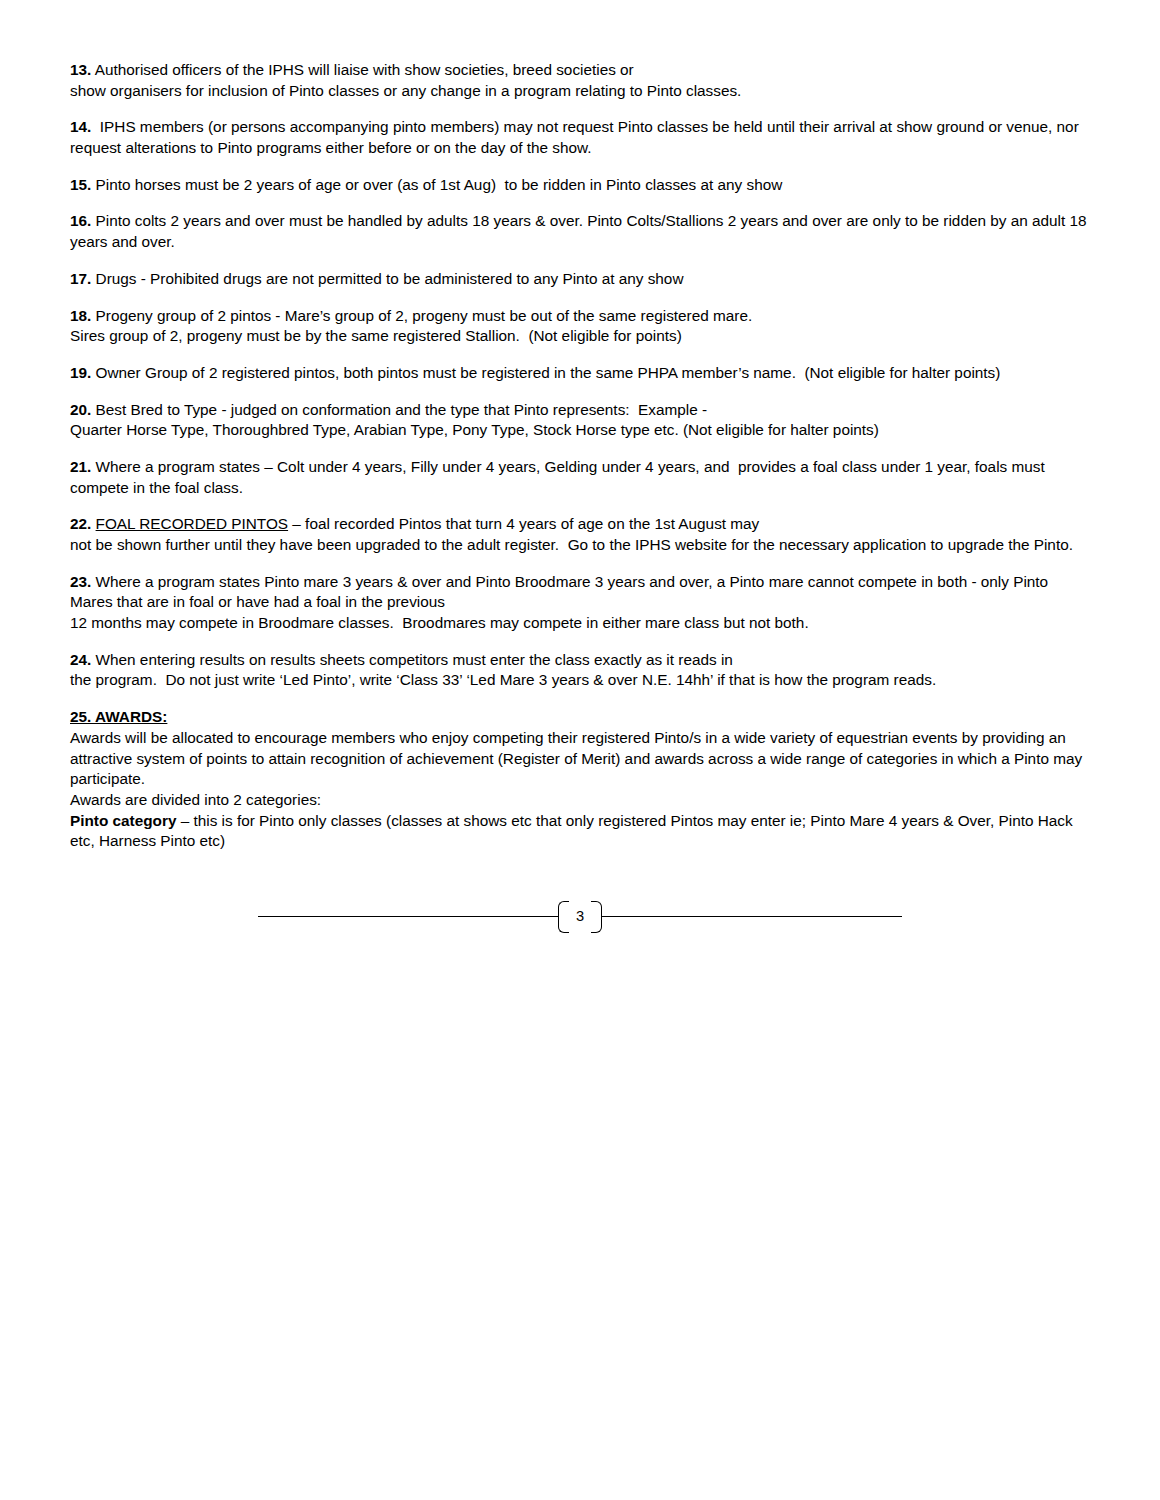13. Authorised officers of the IPHS will liaise with show societies, breed societies or
show organisers for inclusion of Pinto classes or any change in a program relating to Pinto classes.
14. IPHS members (or persons accompanying pinto members) may not request Pinto classes be held until their arrival at show ground or venue, nor request alterations to Pinto programs either before or on the day of the show.
15. Pinto horses must be 2 years of age or over (as of 1st Aug) to be ridden in Pinto classes at any show
16. Pinto colts 2 years and over must be handled by adults 18 years & over. Pinto Colts/Stallions 2 years and over are only to be ridden by an adult 18 years and over.
17. Drugs - Prohibited drugs are not permitted to be administered to any Pinto at any show
18. Progeny group of 2 pintos - Mare’s group of 2, progeny must be out of the same registered mare.
Sires group of 2, progeny must be by the same registered Stallion. (Not eligible for points)
19. Owner Group of 2 registered pintos, both pintos must be registered in the same PHPA member’s name. (Not eligible for halter points)
20. Best Bred to Type - judged on conformation and the type that Pinto represents: Example -
Quarter Horse Type, Thoroughbred Type, Arabian Type, Pony Type, Stock Horse type etc. (Not eligible for halter points)
21. Where a program states – Colt under 4 years, Filly under 4 years, Gelding under 4 years, and provides a foal class under 1 year, foals must compete in the foal class.
22. FOAL RECORDED PINTOS – foal recorded Pintos that turn 4 years of age on the 1st August may
not be shown further until they have been upgraded to the adult register. Go to the IPHS website for the necessary application to upgrade the Pinto.
23. Where a program states Pinto mare 3 years & over and Pinto Broodmare 3 years and over, a Pinto mare cannot compete in both - only Pinto Mares that are in foal or have had a foal in the previous
12 months may compete in Broodmare classes. Broodmares may compete in either mare class but not both.
24. When entering results on results sheets competitors must enter the class exactly as it reads in
the program. Do not just write ‘Led Pinto’, write ‘Class 33’ ‘Led Mare 3 years & over N.E. 14hh’ if that is how the program reads.
25. AWARDS:
Awards will be allocated to encourage members who enjoy competing their registered Pinto/s in a wide variety of equestrian events by providing an attractive system of points to attain recognition of achievement (Register of Merit) and awards across a wide range of categories in which a Pinto may participate.
Awards are divided into 2 categories:
Pinto category – this is for Pinto only classes (classes at shows etc that only registered Pintos may enter ie; Pinto Mare 4 years & Over, Pinto Hack etc, Harness Pinto etc)
3